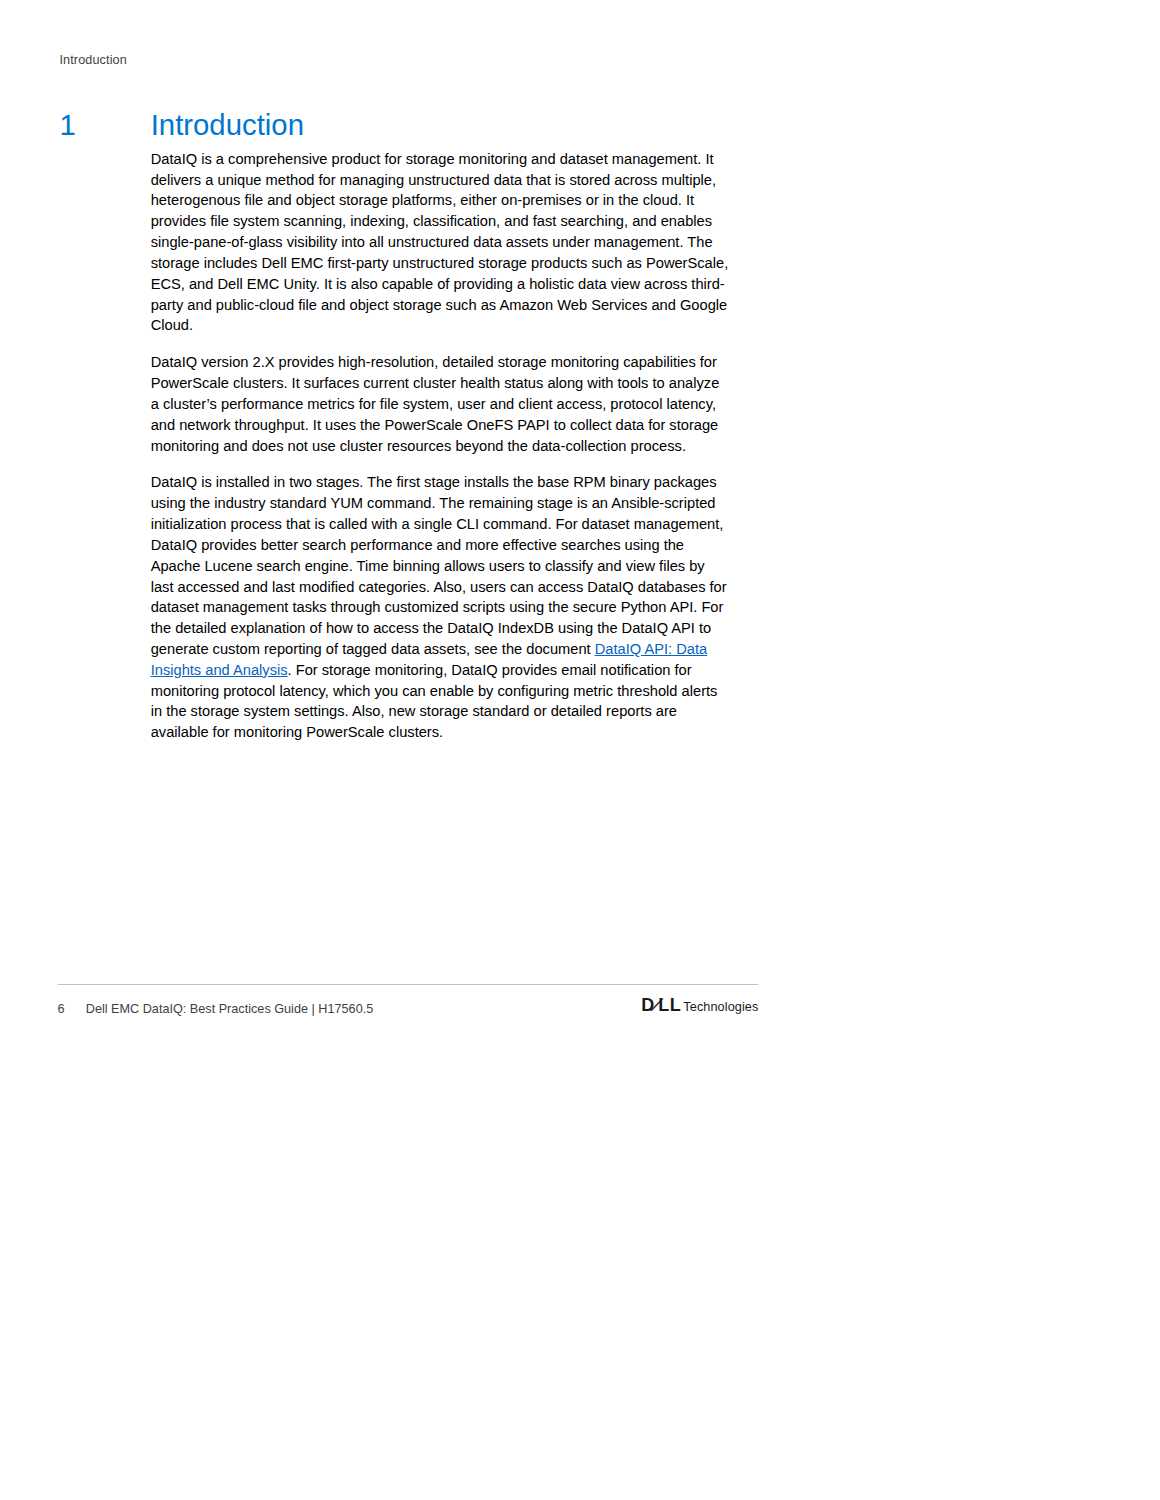Introduction
1
Introduction
DataIQ is a comprehensive product for storage monitoring and dataset management. It delivers a unique method for managing unstructured data that is stored across multiple, heterogenous file and object storage platforms, either on-premises or in the cloud. It provides file system scanning, indexing, classification, and fast searching, and enables single-pane-of-glass visibility into all unstructured data assets under management. The storage includes Dell EMC first-party unstructured storage products such as PowerScale, ECS, and Dell EMC Unity. It is also capable of providing a holistic data view across third-party and public-cloud file and object storage such as Amazon Web Services and Google Cloud.
DataIQ version 2.X provides high-resolution, detailed storage monitoring capabilities for PowerScale clusters. It surfaces current cluster health status along with tools to analyze a cluster’s performance metrics for file system, user and client access, protocol latency, and network throughput. It uses the PowerScale OneFS PAPI to collect data for storage monitoring and does not use cluster resources beyond the data-collection process.
DataIQ is installed in two stages. The first stage installs the base RPM binary packages using the industry standard YUM command. The remaining stage is an Ansible-scripted initialization process that is called with a single CLI command. For dataset management, DataIQ provides better search performance and more effective searches using the Apache Lucene search engine. Time binning allows users to classify and view files by last accessed and last modified categories. Also, users can access DataIQ databases for dataset management tasks through customized scripts using the secure Python API. For the detailed explanation of how to access the DataIQ IndexDB using the DataIQ API to generate custom reporting of tagged data assets, see the document DataIQ API: Data Insights and Analysis. For storage monitoring, DataIQ provides email notification for monitoring protocol latency, which you can enable by configuring metric threshold alerts in the storage system settings. Also, new storage standard or detailed reports are available for monitoring PowerScale clusters.
6 Dell EMC DataIQ: Best Practices Guide | H17560.5
D∕LL Technologies